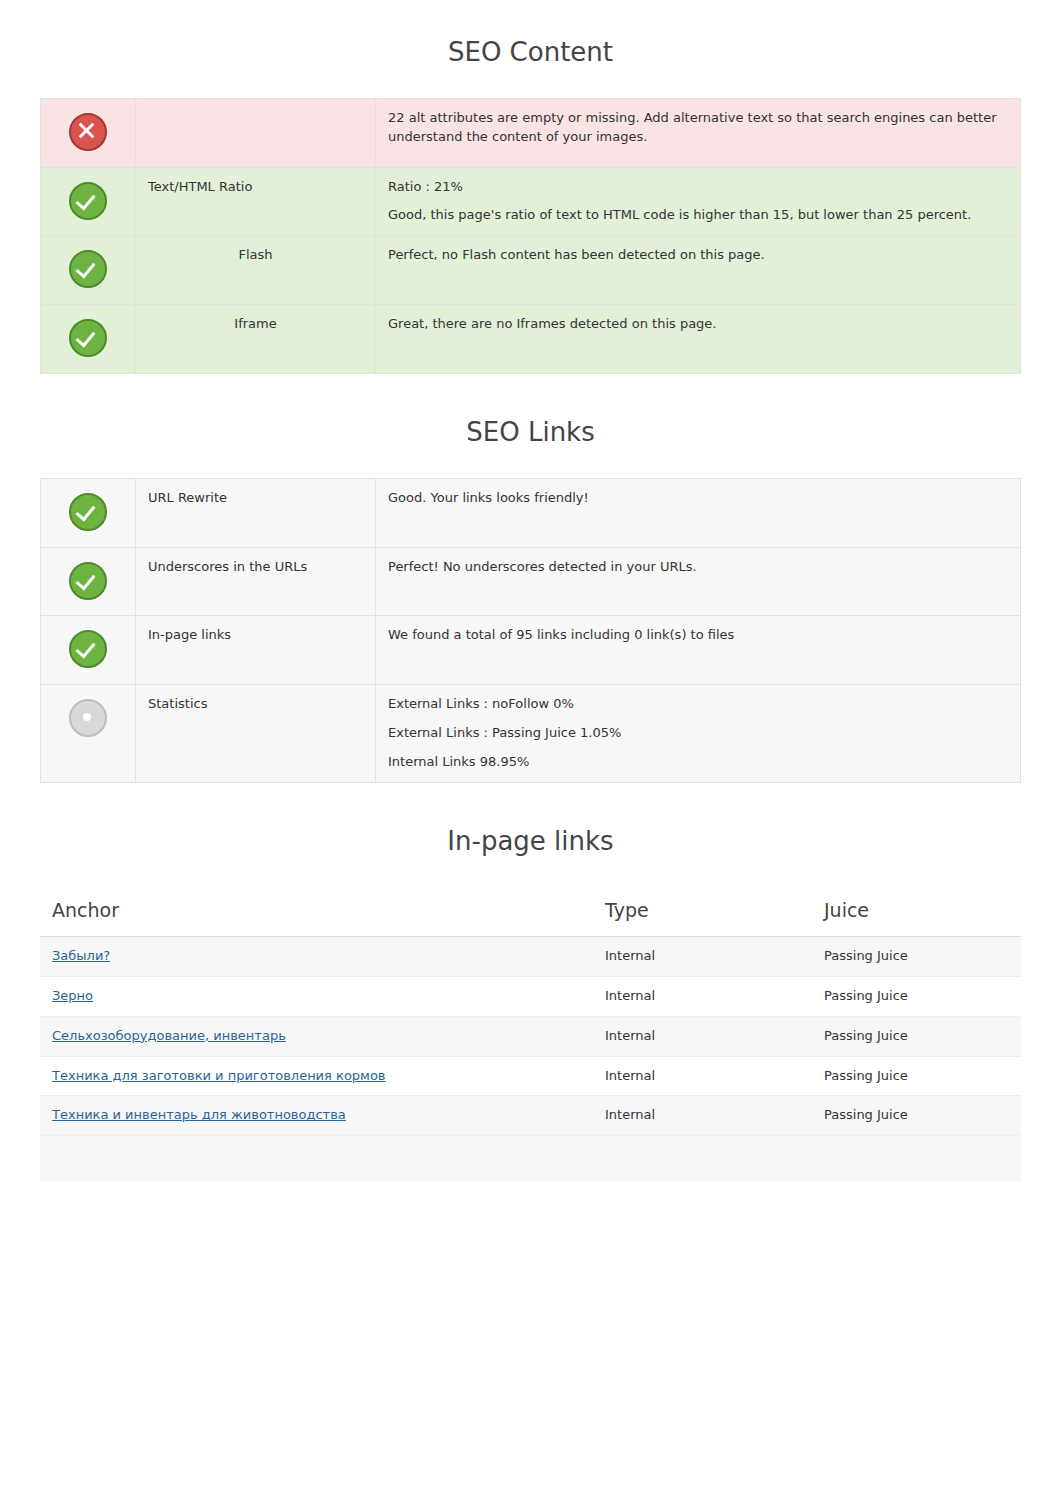SEO Content
| | | 22 alt attributes are empty or missing. Add alternative text so that search engines can better understand the content of your images. |
| | Text/HTML Ratio | Ratio : 21% Good, this page's ratio of text to HTML code is higher than 15, but lower than 25 percent. |
| | Flash | Perfect, no Flash content has been detected on this page. |
| | Iframe | Great, there are no Iframes detected on this page. |
SEO Links
| | URL Rewrite | Good. Your links looks friendly! |
| | Underscores in the URLs | Perfect! No underscores detected in your URLs. |
| | In-page links | We found a total of 95 links including 0 link(s) to files |
| | Statistics | External Links : noFollow 0% External Links : Passing Juice 1.05% Internal Links 98.95% |
In-page links
| Anchor | Type | Juice |
| --- | --- | --- |
| Забыли? | Internal | Passing Juice |
| Зерно | Internal | Passing Juice |
| Сельхозоборудование, инвентарь | Internal | Passing Juice |
| Техника для заготовки и приготовления кормов | Internal | Passing Juice |
| Техника и инвентарь для животноводства | Internal | Passing Juice |